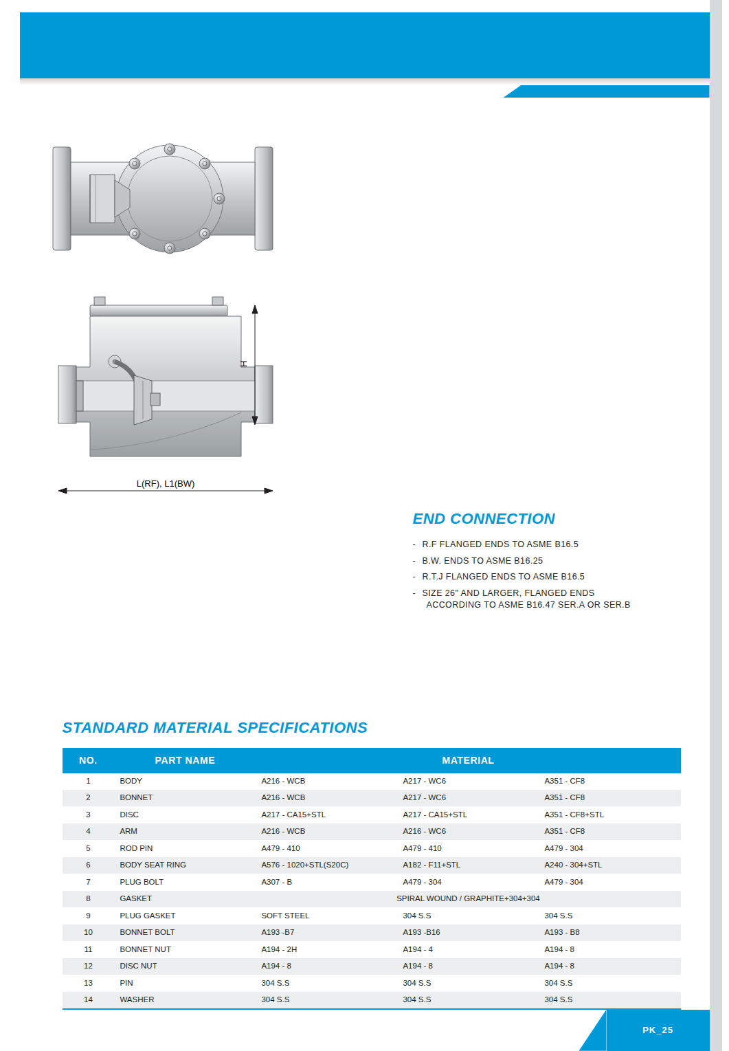H L(RF), L1(BW)
END CONNECTION
R.F FLANGED ENDS TO ASME B16.5
B.W. ENDS TO ASME B16.25
R.T.J FLANGED ENDS TO ASME B16.5
SIZE 26" AND LARGER, FLANGED ENDS ACCORDING TO ASME B16.47 SER.A OR SER.B
STANDARD MATERIAL SPECIFICATIONS
| NO. | PART NAME | MATERIAL |
| --- | --- | --- |
| 1 | BODY | A216 - WCB | A217 - WC6 | A351 - CF8 |
| 2 | BONNET | A216 - WCB | A217 - WC6 | A351 - CF8 |
| 3 | DISC | A217 - CA15+STL | A217 - CA15+STL | A351 - CF8+STL |
| 4 | ARM | A216 - WCB | A216 - WC6 | A351 - CF8 |
| 5 | ROD PIN | A479 - 410 | A479 - 410 | A479 - 304 |
| 6 | BODY SEAT RING | A576 - 1020+STL(S20C) | A182 - F11+STL | A240 - 304+STL |
| 7 | PLUG BOLT | A307 - B | A479 - 304 | A479 - 304 |
| 8 | GASKET | SPIRAL WOUND / GRAPHITE+304+304 |
| 9 | PLUG GASKET | SOFT STEEL | 304 S.S | 304 S.S |
| 10 | BONNET BOLT | A193 -B7 | A193 -B16 | A193 - B8 |
| 11 | BONNET NUT | A194 - 2H | A194 - 4 | A194 - 8 |
| 12 | DISC NUT | A194 - 8 | A194 - 8 | A194 - 8 |
| 13 | PIN | 304 S.S | 304 S.S | 304 S.S |
| 14 | WASHER | 304 S.S | 304 S.S | 304 S.S |
PK_25